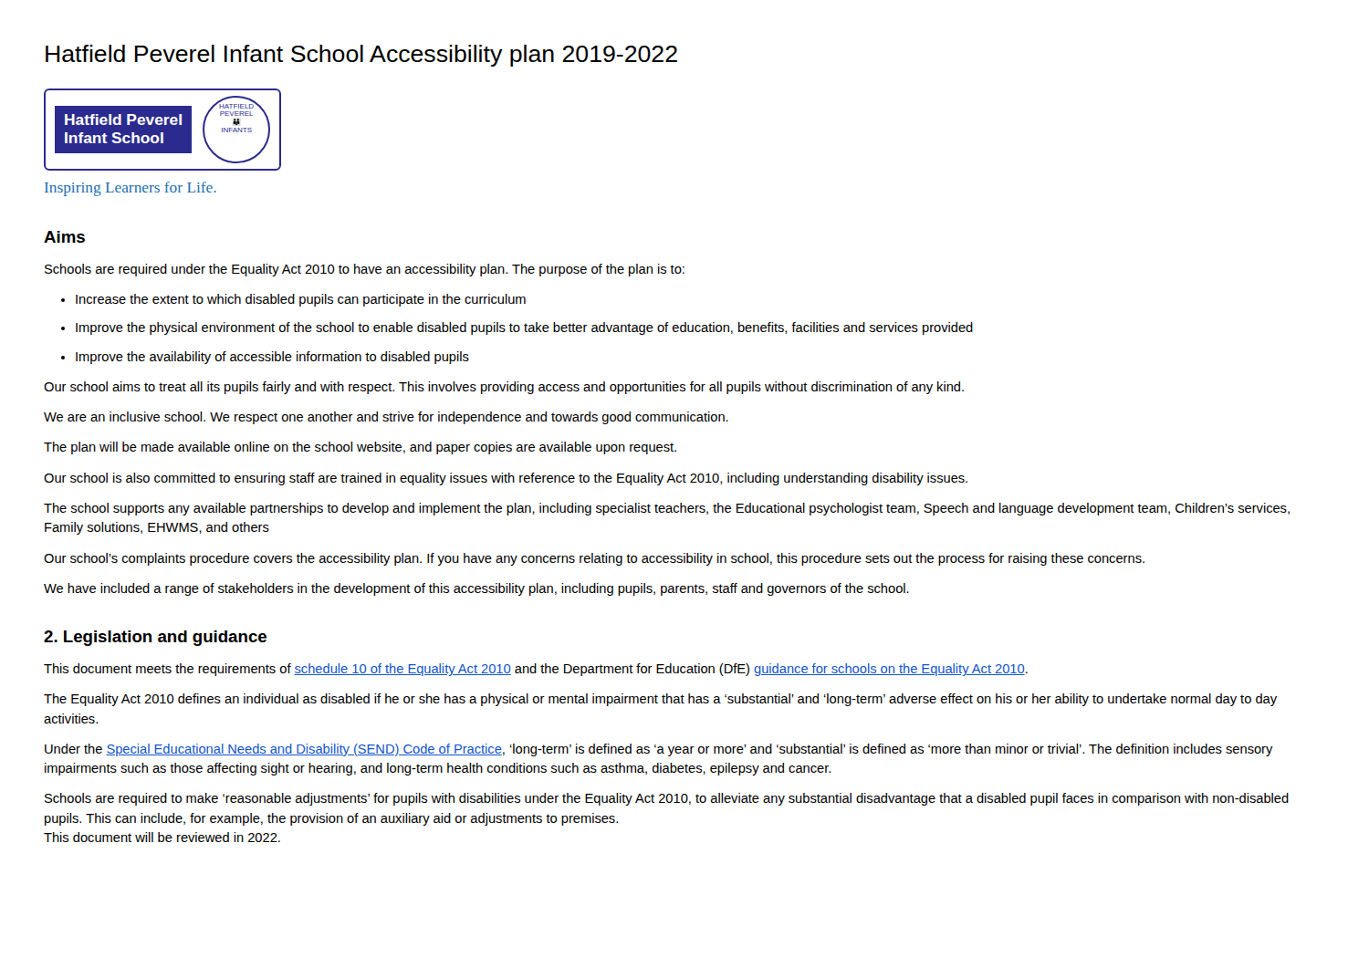Hatfield Peverel Infant School Accessibility plan 2019-2022
Hatfield Peverel
Infant School HATFIELD PEVEREL
👪
INFANTS
Inspiring Learners for Life.
Aims
Schools are required under the Equality Act 2010 to have an accessibility plan. The purpose of the plan is to:
Increase the extent to which disabled pupils can participate in the curriculum
Improve the physical environment of the school to enable disabled pupils to take better advantage of education, benefits, facilities and services provided
Improve the availability of accessible information to disabled pupils
Our school aims to treat all its pupils fairly and with respect. This involves providing access and opportunities for all pupils without discrimination of any kind.
We are an inclusive school. We respect one another and strive for independence and towards good communication.
The plan will be made available online on the school website, and paper copies are available upon request.
Our school is also committed to ensuring staff are trained in equality issues with reference to the Equality Act 2010, including understanding disability issues.
The school supports any available partnerships to develop and implement the plan, including specialist teachers, the Educational psychologist team, Speech and language development team, Children’s services, Family solutions, EHWMS, and others
Our school’s complaints procedure covers the accessibility plan. If you have any concerns relating to accessibility in school, this procedure sets out the process for raising these concerns.
We have included a range of stakeholders in the development of this accessibility plan, including pupils, parents, staff and governors of the school.
2. Legislation and guidance
This document meets the requirements of schedule 10 of the Equality Act 2010 and the Department for Education (DfE) guidance for schools on the Equality Act 2010.
The Equality Act 2010 defines an individual as disabled if he or she has a physical or mental impairment that has a ‘substantial’ and ‘long-term’ adverse effect on his or her ability to undertake normal day to day activities.
Under the Special Educational Needs and Disability (SEND) Code of Practice, ‘long-term’ is defined as ‘a year or more’ and ‘substantial’ is defined as ‘more than minor or trivial’. The definition includes sensory impairments such as those affecting sight or hearing, and long-term health conditions such as asthma, diabetes, epilepsy and cancer.
Schools are required to make ‘reasonable adjustments’ for pupils with disabilities under the Equality Act 2010, to alleviate any substantial disadvantage that a disabled pupil faces in comparison with non-disabled pupils. This can include, for example, the provision of an auxiliary aid or adjustments to premises.
This document will be reviewed in 2022.